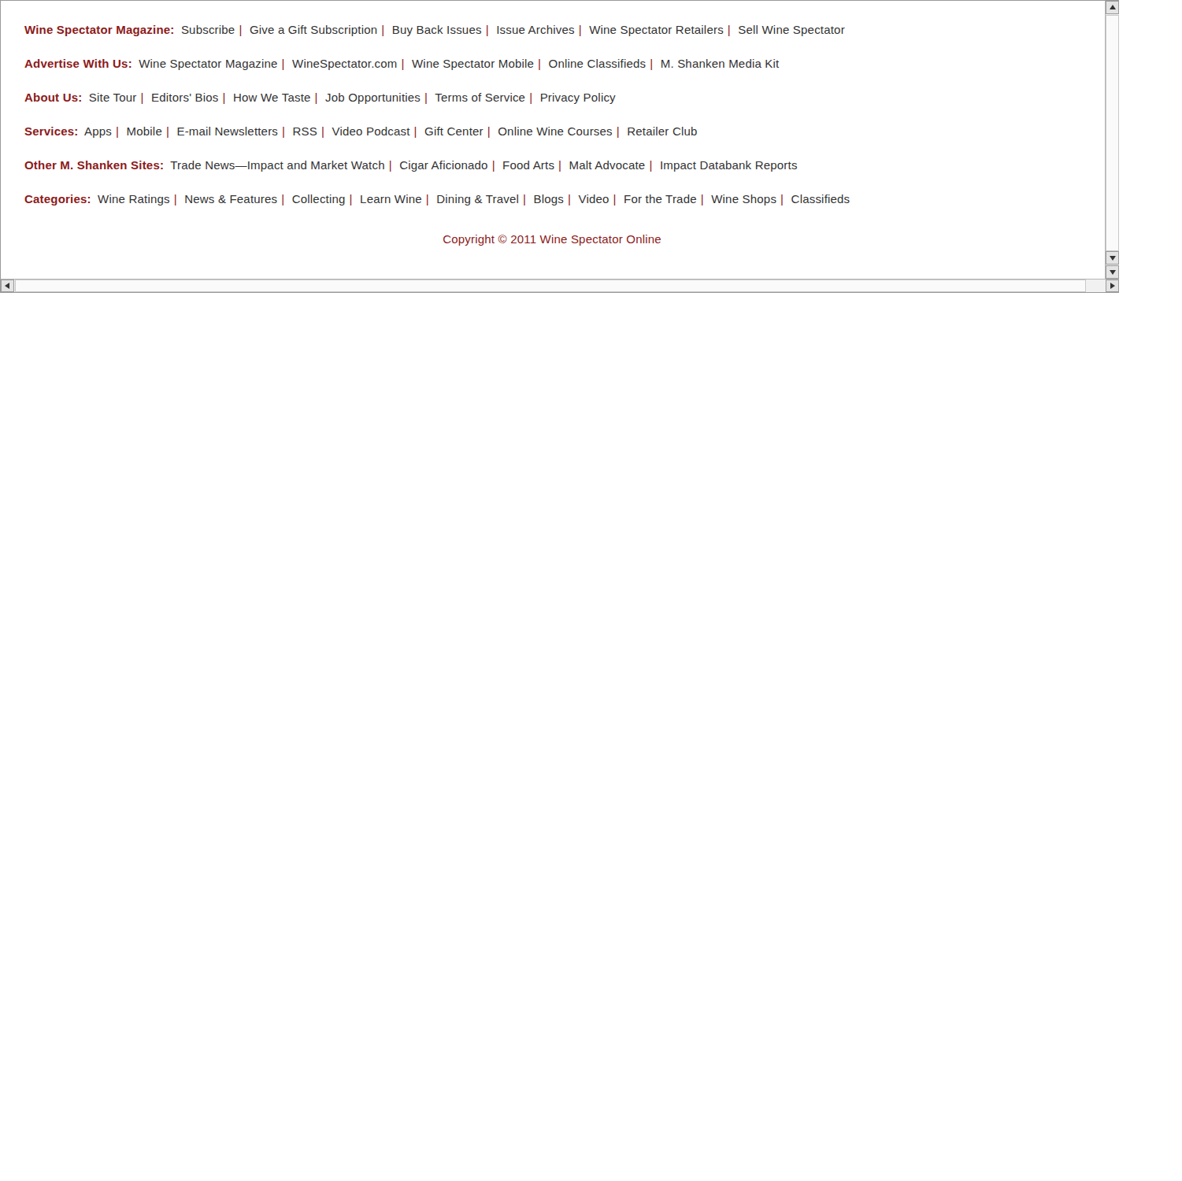Wine Spectator Magazine: Subscribe| Give a Gift Subscription| Buy Back Issues| Issue Archives| Wine Spectator Retailers| Sell Wine Spectator
Advertise With Us: Wine Spectator Magazine| WineSpectator.com| Wine Spectator Mobile| Online Classifieds| M. Shanken Media Kit
About Us: Site Tour| Editors' Bios| How We Taste| Job Opportunities| Terms of Service| Privacy Policy
Services: Apps| Mobile| E-mail Newsletters| RSS| Video Podcast| Gift Center| Online Wine Courses| Retailer Club
Other M. Shanken Sites: Trade News—Impact and Market Watch| Cigar Aficionado| Food Arts| Malt Advocate| Impact Databank Reports
Categories: Wine Ratings| News & Features| Collecting| Learn Wine| Dining & Travel| Blogs| Video| For the Trade| Wine Shops| Classifieds
Copyright © 2011 Wine Spectator Online